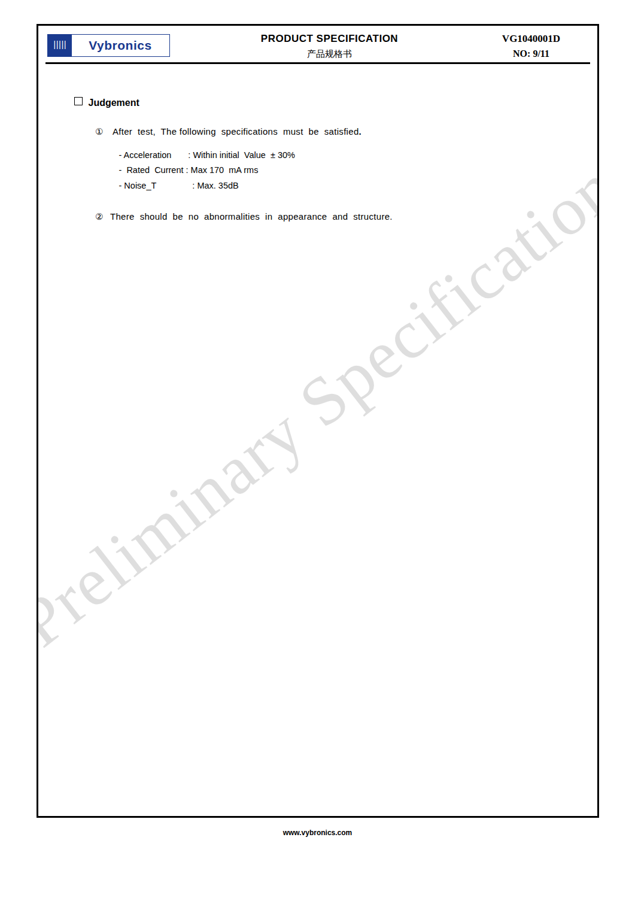|||||
Vybronics
PRODUCT SPECIFICATION
产品规格书
VG1040001D
NO: 9/11
Preliminary Specification
Judgement
① After test, The following specifications must be satisfied.
- Acceleration : Within initial Value ± 30%
- Rated Current : Max 170 mA rms
- Noise_T : Max. 35dB
② There should be no abnormalities in appearance and structure.
www.vybronics.com